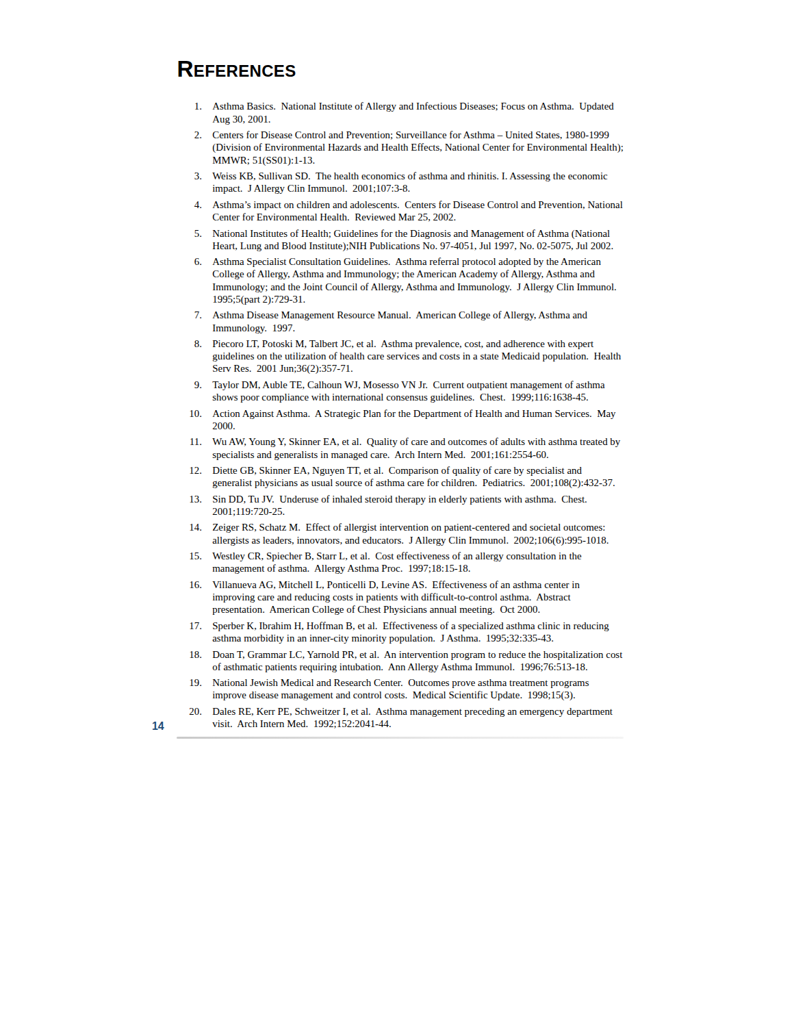REFERENCES
Asthma Basics. National Institute of Allergy and Infectious Diseases; Focus on Asthma. Updated Aug 30, 2001.
Centers for Disease Control and Prevention; Surveillance for Asthma – United States, 1980-1999 (Division of Environmental Hazards and Health Effects, National Center for Environmental Health); MMWR; 51(SS01):1-13.
Weiss KB, Sullivan SD. The health economics of asthma and rhinitis. I. Assessing the economic impact. J Allergy Clin Immunol. 2001;107:3-8.
Asthma’s impact on children and adolescents. Centers for Disease Control and Prevention, National Center for Environmental Health. Reviewed Mar 25, 2002.
National Institutes of Health; Guidelines for the Diagnosis and Management of Asthma (National Heart, Lung and Blood Institute);NIH Publications No. 97-4051, Jul 1997, No. 02-5075, Jul 2002.
Asthma Specialist Consultation Guidelines. Asthma referral protocol adopted by the American College of Allergy, Asthma and Immunology; the American Academy of Allergy, Asthma and Immunology; and the Joint Council of Allergy, Asthma and Immunology. J Allergy Clin Immunol. 1995;5(part 2):729-31.
Asthma Disease Management Resource Manual. American College of Allergy, Asthma and Immunology. 1997.
Piecoro LT, Potoski M, Talbert JC, et al. Asthma prevalence, cost, and adherence with expert guidelines on the utilization of health care services and costs in a state Medicaid population. Health Serv Res. 2001 Jun;36(2):357-71.
Taylor DM, Auble TE, Calhoun WJ, Mosesso VN Jr. Current outpatient management of asthma shows poor compliance with international consensus guidelines. Chest. 1999;116:1638-45.
Action Against Asthma. A Strategic Plan for the Department of Health and Human Services. May 2000.
Wu AW, Young Y, Skinner EA, et al. Quality of care and outcomes of adults with asthma treated by specialists and generalists in managed care. Arch Intern Med. 2001;161:2554-60.
Diette GB, Skinner EA, Nguyen TT, et al. Comparison of quality of care by specialist and generalist physicians as usual source of asthma care for children. Pediatrics. 2001;108(2):432-37.
Sin DD, Tu JV. Underuse of inhaled steroid therapy in elderly patients with asthma. Chest. 2001;119:720-25.
Zeiger RS, Schatz M. Effect of allergist intervention on patient-centered and societal outcomes: allergists as leaders, innovators, and educators. J Allergy Clin Immunol. 2002;106(6):995-1018.
Westley CR, Spiecher B, Starr L, et al. Cost effectiveness of an allergy consultation in the management of asthma. Allergy Asthma Proc. 1997;18:15-18.
Villanueva AG, Mitchell L, Ponticelli D, Levine AS. Effectiveness of an asthma center in improving care and reducing costs in patients with difficult-to-control asthma. Abstract presentation. American College of Chest Physicians annual meeting. Oct 2000.
Sperber K, Ibrahim H, Hoffman B, et al. Effectiveness of a specialized asthma clinic in reducing asthma morbidity in an inner-city minority population. J Asthma. 1995;32:335-43.
Doan T, Grammar LC, Yarnold PR, et al. An intervention program to reduce the hospitalization cost of asthmatic patients requiring intubation. Ann Allergy Asthma Immunol. 1996;76:513-18.
National Jewish Medical and Research Center. Outcomes prove asthma treatment programs improve disease management and control costs. Medical Scientific Update. 1998;15(3).
Dales RE, Kerr PE, Schweitzer I, et al. Asthma management preceding an emergency department visit. Arch Intern Med. 1992;152:2041-44.
14